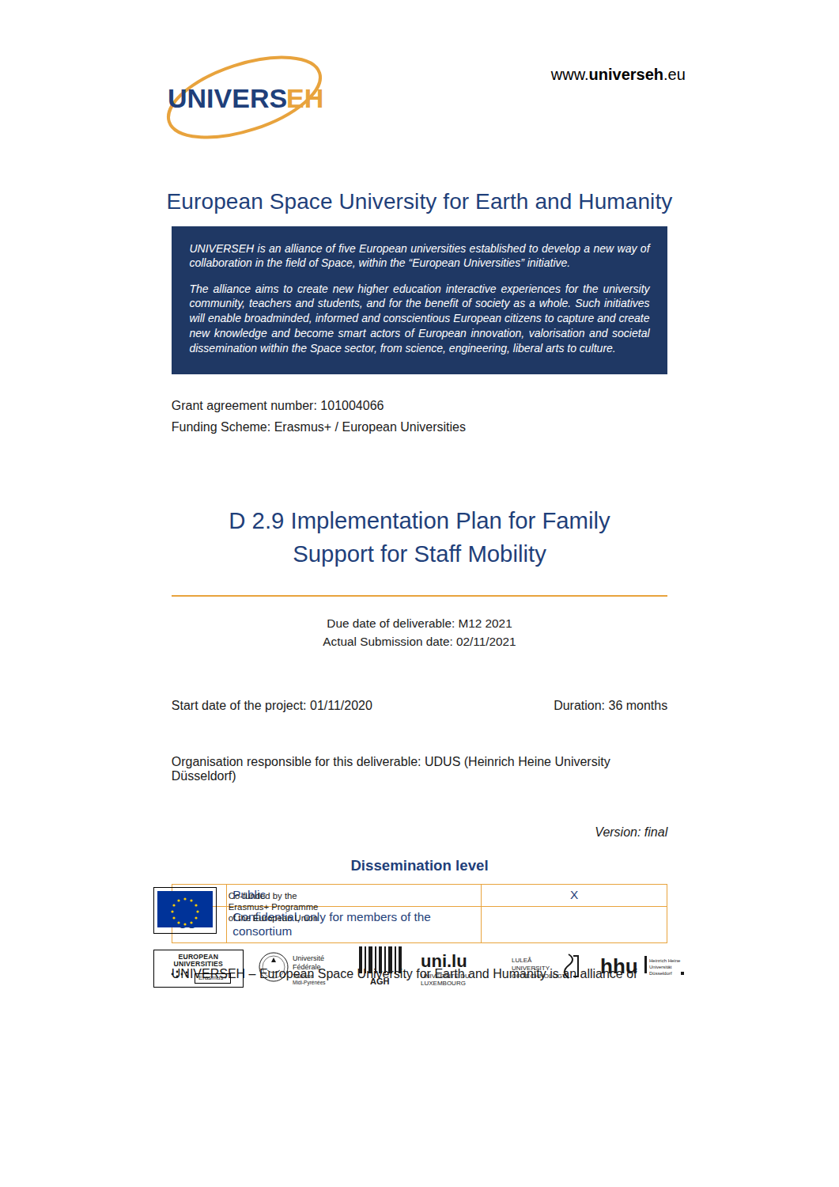UNIVERS EH
www.universeh.eu
European Space University for Earth and Humanity
UNIVERSEH is an alliance of five European universities established to develop a new way of collaboration in the field of Space, within the “European Universities” initiative.
The alliance aims to create new higher education interactive experiences for the university community, teachers and students, and for the benefit of society as a whole. Such initiatives will enable broadminded, informed and conscientious European citizens to capture and create new knowledge and become smart actors of European innovation, valorisation and societal dissemination within the Space sector, from science, engineering, liberal arts to culture.
Grant agreement number: 101004066
Funding Scheme: Erasmus+ / European Universities
D 2.9 Implementation Plan for Family
Support for Staff Mobility
Due date of deliverable: M12 2021
Actual Submission date: 02/11/2021
Start date of the project: 01/11/2020 Duration: 36 months
Organisation responsible for this deliverable: UDUS (Heinrich Heine University Düsseldorf)
Version: final
Dissemination level
| PU | Public | X |
| CO | Confidential, only for members of the consortium | |
UNIVERSEH – European Space University for Earth and Humanity is an alliance of
Co-funded by the
Erasmus+ Programme
of the European Union
EUROPEAN
UNIVERSITIES
Erasmus+
Université Fédérale Toulouse Midi-Pyrénées
AGH
uni.lu UNIVERSITÉ DU LUXEMBOURG
LULEÅ UNIVERSITY OF TECHNOLOGY
hhu Heinrich Heine Universität Düsseldorf